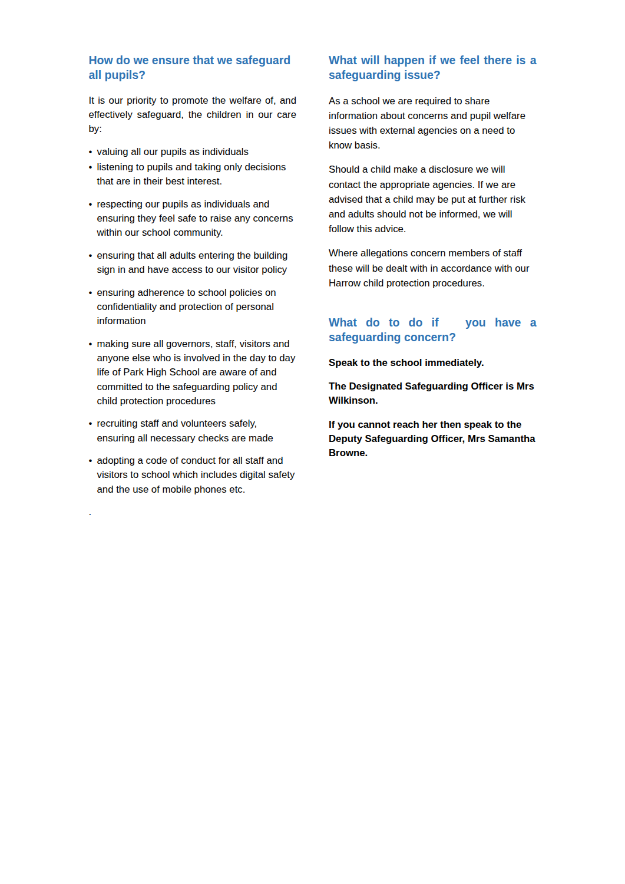How do we ensure that we safeguard all pupils?
It is our priority to promote the welfare of, and effectively safeguard, the children in our care by:
valuing all our pupils as individuals
listening to pupils and taking only decisions that are in their best interest.
respecting our pupils as individuals and ensuring they feel safe to raise any concerns within our school community.
ensuring that all adults entering the building sign in and have access to our visitor policy
ensuring adherence to school policies on confidentiality and protection of personal information
making sure all governors, staff, visitors and anyone else who is involved in the day to day life of Park High School are aware of and committed to the safeguarding policy and child protection procedures
recruiting staff and volunteers safely, ensuring all necessary checks are made
adopting a code of conduct for all staff and visitors to school which includes digital safety and the use of mobile phones etc.
.
What will happen if we feel there is a safeguarding issue?
As a school we are required to share information about concerns and pupil welfare issues with external agencies on a need to know basis.
Should a child make a disclosure we will contact the appropriate agencies. If we are advised that a child may be put at further risk and adults should not be informed, we will follow this advice.
Where allegations concern members of staff these will be dealt with in accordance with our Harrow child protection procedures.
What do to do if you have a safeguarding concern?
Speak to the school immediately.
The Designated Safeguarding Officer is Mrs Wilkinson.
If you cannot reach her then speak to the Deputy Safeguarding Officer, Mrs Samantha Browne.